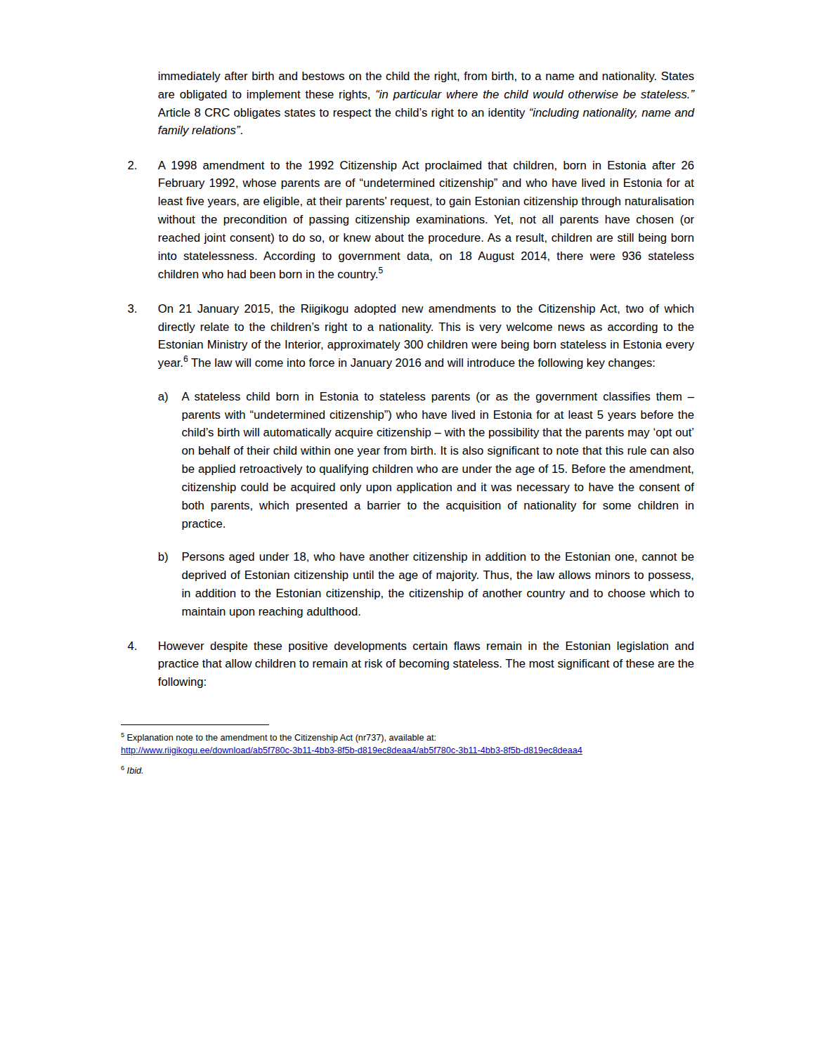immediately after birth and bestows on the child the right, from birth, to a name and nationality. States are obligated to implement these rights, “in particular where the child would otherwise be stateless.” Article 8 CRC obligates states to respect the child’s right to an identity “including nationality, name and family relations”.
A 1998 amendment to the 1992 Citizenship Act proclaimed that children, born in Estonia after 26 February 1992, whose parents are of “undetermined citizenship” and who have lived in Estonia for at least five years, are eligible, at their parents' request, to gain Estonian citizenship through naturalisation without the precondition of passing citizenship examinations. Yet, not all parents have chosen (or reached joint consent) to do so, or knew about the procedure. As a result, children are still being born into statelessness. According to government data, on 18 August 2014, there were 936 stateless children who had been born in the country.5
On 21 January 2015, the Riigikogu adopted new amendments to the Citizenship Act, two of which directly relate to the children’s right to a nationality. This is very welcome news as according to the Estonian Ministry of the Interior, approximately 300 children were being born stateless in Estonia every year.6 The law will come into force in January 2016 and will introduce the following key changes:
A stateless child born in Estonia to stateless parents (or as the government classifies them – parents with “undetermined citizenship”) who have lived in Estonia for at least 5 years before the child’s birth will automatically acquire citizenship – with the possibility that the parents may ‘opt out’ on behalf of their child within one year from birth. It is also significant to note that this rule can also be applied retroactively to qualifying children who are under the age of 15. Before the amendment, citizenship could be acquired only upon application and it was necessary to have the consent of both parents, which presented a barrier to the acquisition of nationality for some children in practice.
Persons aged under 18, who have another citizenship in addition to the Estonian one, cannot be deprived of Estonian citizenship until the age of majority. Thus, the law allows minors to possess, in addition to the Estonian citizenship, the citizenship of another country and to choose which to maintain upon reaching adulthood.
However despite these positive developments certain flaws remain in the Estonian legislation and practice that allow children to remain at risk of becoming stateless. The most significant of these are the following:
5 Explanation note to the amendment to the Citizenship Act (nr737), available at:
http://www.riigikogu.ee/download/ab5f780c-3b11-4bb3-8f5b-d819ec8deaa4/ab5f780c-3b11-4bb3-8f5b-d819ec8deaa4
6 Ibid.